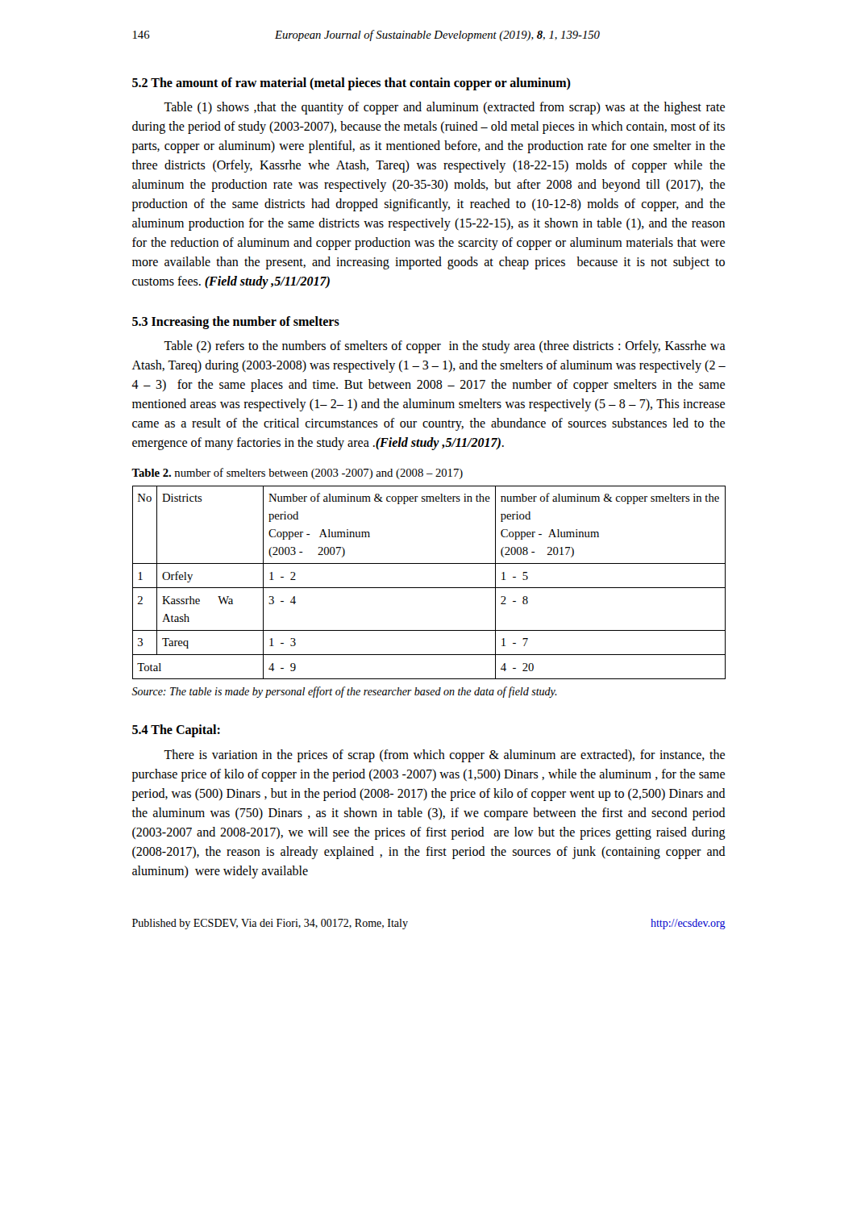146 European Journal of Sustainable Development (2019), 8, 1, 139-150
5.2 The amount of raw material (metal pieces that contain copper or aluminum)
Table (1) shows ,that the quantity of copper and aluminum (extracted from scrap) was at the highest rate during the period of study (2003-2007), because the metals (ruined – old metal pieces in which contain, most of its parts, copper or aluminum) were plentiful, as it mentioned before, and the production rate for one smelter in the three districts (Orfely, Kassrhe whe Atash, Tareq) was respectively (18-22-15) molds of copper while the aluminum the production rate was respectively (20-35-30) molds, but after 2008 and beyond till (2017), the production of the same districts had dropped significantly, it reached to (10-12-8) molds of copper, and the aluminum production for the same districts was respectively (15-22-15), as it shown in table (1), and the reason for the reduction of aluminum and copper production was the scarcity of copper or aluminum materials that were more available than the present, and increasing imported goods at cheap prices because it is not subject to customs fees. (Field study ,5/11/2017)
5.3 Increasing the number of smelters
Table (2) refers to the numbers of smelters of copper in the study area (three districts : Orfely, Kassrhe wa Atash, Tareq) during (2003-2008) was respectively (1 – 3 – 1), and the smelters of aluminum was respectively (2 – 4 – 3) for the same places and time. But between 2008 – 2017 the number of copper smelters in the same mentioned areas was respectively (1– 2– 1) and the aluminum smelters was respectively (5 – 8 – 7), This increase came as a result of the critical circumstances of our country, the abundance of sources substances led to the emergence of many factories in the study area .(Field study ,5/11/2017).
Table 2. number of smelters between (2003 -2007) and (2008 – 2017)
| No | Districts | Number of aluminum & copper smelters in the period Copper - Aluminum (2003 - 2007) | number of aluminum & copper smelters in the period Copper - Aluminum (2008 - 2017) |
| --- | --- | --- | --- |
| 1 | Orfely | 1 - 2 | 1 - 5 |
| 2 | Kassrhe Wa Atash | 3 - 4 | 2 - 8 |
| 3 | Tareq | 1 - 3 | 1 - 7 |
| Total | 4 - 9 | 4 - 20 |
Source: The table is made by personal effort of the researcher based on the data of field study.
5.4 The Capital:
There is variation in the prices of scrap (from which copper & aluminum are extracted), for instance, the purchase price of kilo of copper in the period (2003 -2007) was (1,500) Dinars , while the aluminum , for the same period, was (500) Dinars , but in the period (2008- 2017) the price of kilo of copper went up to (2,500) Dinars and the aluminum was (750) Dinars , as it shown in table (3), if we compare between the first and second period (2003-2007 and 2008-2017), we will see the prices of first period are low but the prices getting raised during (2008-2017), the reason is already explained , in the first period the sources of junk (containing copper and aluminum) were widely available
Published by ECSDEV, Via dei Fiori, 34, 00172, Rome, Italy http://ecsdev.org